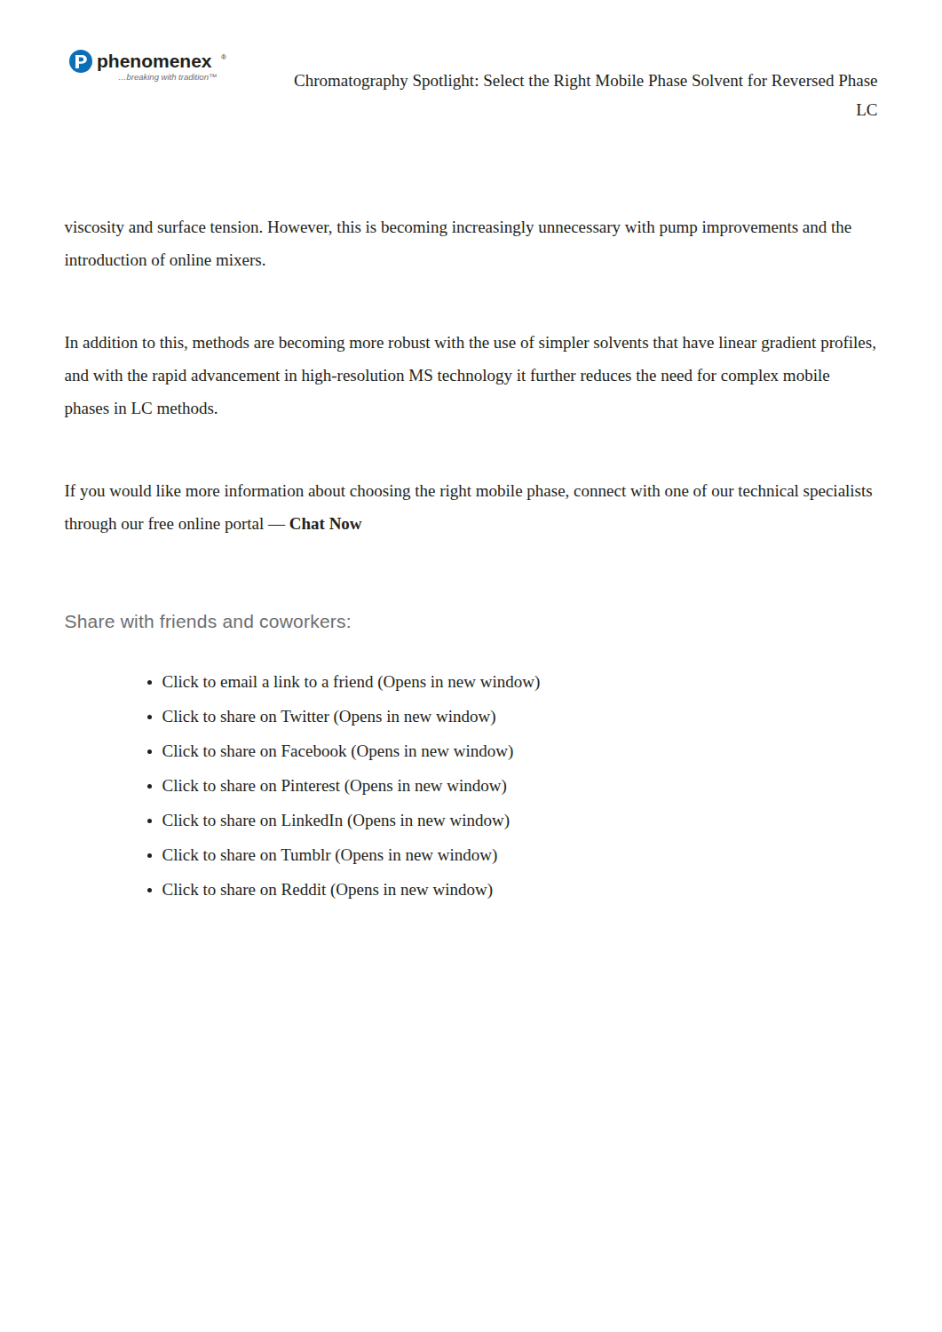Phenomenex — breaking with tradition phenomenex ® …breaking with tradition™
Chromatography Spotlight: Select the Right Mobile Phase Solvent for Reversed Phase LC
viscosity and surface tension. However, this is becoming increasingly unnecessary with pump improvements and the introduction of online mixers.
In addition to this, methods are becoming more robust with the use of simpler solvents that have linear gradient profiles, and with the rapid advancement in high-resolution MS technology it further reduces the need for complex mobile phases in LC methods.
If you would like more information about choosing the right mobile phase, connect with one of our technical specialists through our free online portal — Chat Now
Share with friends and coworkers:
Click to email a link to a friend (Opens in new window)
Click to share on Twitter (Opens in new window)
Click to share on Facebook (Opens in new window)
Click to share on Pinterest (Opens in new window)
Click to share on LinkedIn (Opens in new window)
Click to share on Tumblr (Opens in new window)
Click to share on Reddit (Opens in new window)